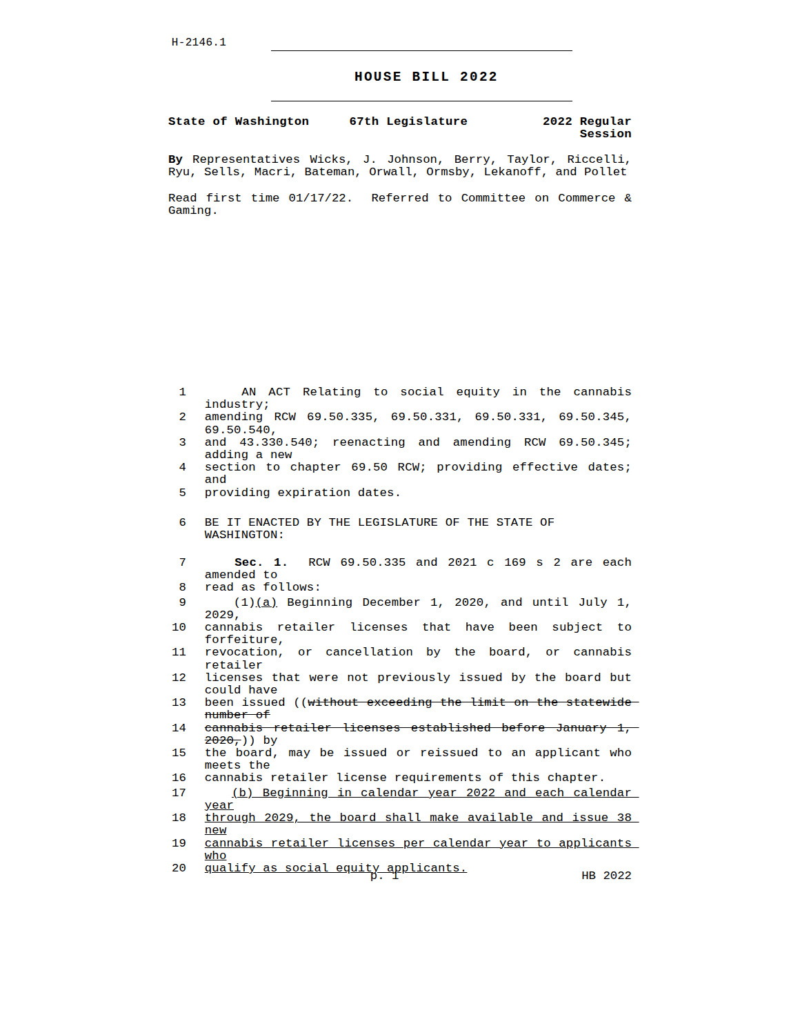H-2146.1
HOUSE BILL 2022
State of Washington 67th Legislature 2022 Regular Session
By Representatives Wicks, J. Johnson, Berry, Taylor, Riccelli, Ryu, Sells, Macri, Bateman, Orwall, Ormsby, Lekanoff, and Pollet
Read first time 01/17/22. Referred to Committee on Commerce & Gaming.
1
AN ACT Relating to social equity in the cannabis industry;
2
amending RCW 69.50.335, 69.50.331, 69.50.331, 69.50.345, 69.50.540,
3
and 43.330.540; reenacting and amending RCW 69.50.345; adding a new
4
section to chapter 69.50 RCW; providing effective dates; and
5
providing expiration dates.
6
BE IT ENACTED BY THE LEGISLATURE OF THE STATE OF WASHINGTON:
7
Sec. 1. RCW 69.50.335 and 2021 c 169 s 2 are each amended to
8
read as follows:
9
(1)(a) Beginning December 1, 2020, and until July 1, 2029,
10
cannabis retailer licenses that have been subject to forfeiture,
11
revocation, or cancellation by the board, or cannabis retailer
12
licenses that were not previously issued by the board but could have
13
been issued ((without exceeding the limit on the statewide number of
14
cannabis retailer licenses established before January 1, 2020,)) by
15
the board, may be issued or reissued to an applicant who meets the
16
cannabis retailer license requirements of this chapter.
17
(b) Beginning in calendar year 2022 and each calendar year
18
through 2029, the board shall make available and issue 38 new
19
cannabis retailer licenses per calendar year to applicants who
20
qualify as social equity applicants.
p. 1 HB 2022